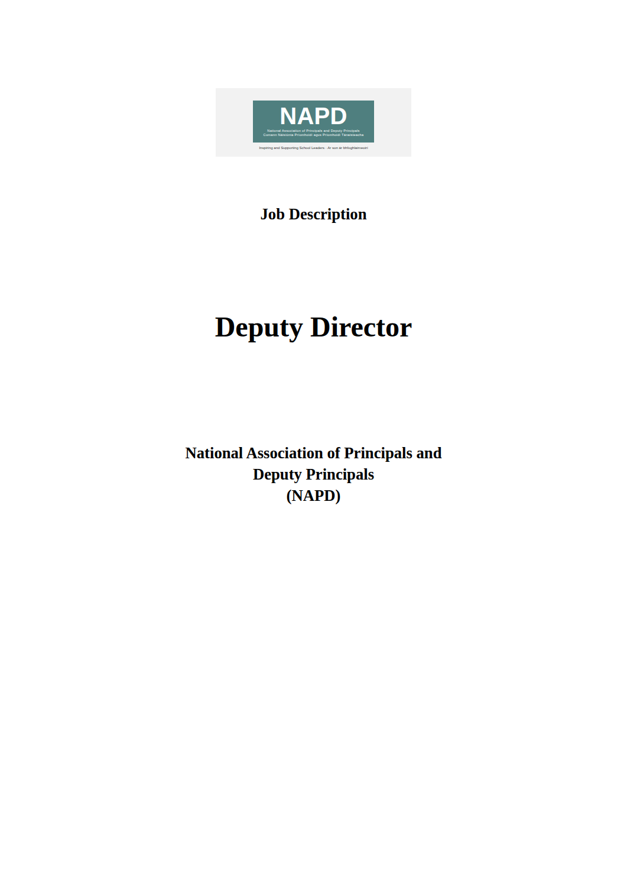NAPD National Association of Principals and Deputy Principals
Cumann Náisiúnta Príomhoidí agus Príomhoidí Tánaisteacha
Inspiring and Supporting School Leaders · Ar son ár bhfoghlaimeoirí
Job Description
Deputy Director
National Association of Principals and
Deputy Principals
(NAPD)